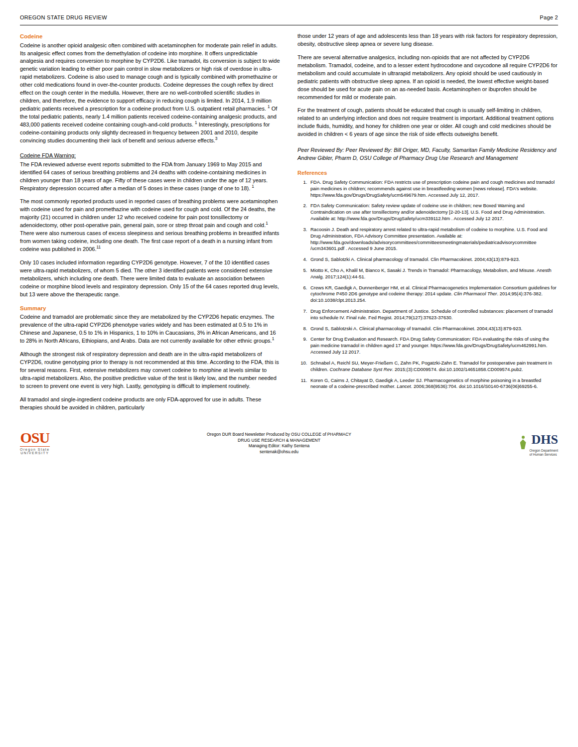Oregon State Drug Review Page 2
Codeine
Codeine is another opioid analgesic often combined with acetaminophen for moderate pain relief in adults. Its analgesic effect comes from the demethylation of codeine into morphine. It offers unpredictable analgesia and requires conversion to morphine by CYP2D6. Like tramadol, its conversion is subject to wide genetic variation leading to either poor pain control in slow metabolizers or high risk of overdose in ultra-rapid metabolizers. Codeine is also used to manage cough and is typically combined with promethazine or other cold medications found in over-the-counter products. Codeine depresses the cough reflex by direct effect on the cough center in the medulla. However, there are no well-controlled scientific studies in children, and therefore, the evidence to support efficacy in reducing cough is limited. In 2014, 1.9 million pediatric patients received a prescription for a codeine product from U.S. outpatient retail pharmacies. 1 Of the total pediatric patients, nearly 1.4 million patients received codeine-containing analgesic products, and 483,000 patients received codeine containing cough-and-cold products. 1 Interestingly, prescriptions for codeine‐containing products only slightly decreased in frequency between 2001 and 2010, despite convincing studies documenting their lack of benefit and serious adverse effects.3
Codeine FDA Warning:
The FDA reviewed adverse event reports submitted to the FDA from January 1969 to May 2015 and identified 64 cases of serious breathing problems and 24 deaths with codeine-containing medicines in children younger than 18 years of age. Fifty of these cases were in children under the age of 12 years. Respiratory depression occurred after a median of 5 doses in these cases (range of one to 18). 1
The most commonly reported products used in reported cases of breathing problems were acetaminophen with codeine used for pain and promethazine with codeine used for cough and cold. Of the 24 deaths, the majority (21) occurred in children under 12 who received codeine for pain post tonsillectomy or adenoidectomy, other post-operative pain, general pain, sore or strep throat pain and cough and cold.1 There were also numerous cases of excess sleepiness and serious breathing problems in breastfed infants from women taking codeine, including one death. The first case report of a death in a nursing infant from codeine was published in 2006.11
Only 10 cases included information regarding CYP2D6 genotype. However, 7 of the 10 identified cases were ultra-rapid metabolizers, of whom 5 died. The other 3 identified patients were considered extensive metabolizers, which including one death. There were limited data to evaluate an association between codeine or morphine blood levels and respiratory depression. Only 15 of the 64 cases reported drug levels, but 13 were above the therapeutic range.
Summary
Codeine and tramadol are problematic since they are metabolized by the CYP2D6 hepatic enzymes. The prevalence of the ultra‐rapid CYP2D6 phenotype varies widely and has been estimated at 0.5 to 1% in Chinese and Japanese, 0.5 to 1% in Hispanics, 1 to 10% in Caucasians, 3% in African Americans, and 16 to 28% in North Africans, Ethiopians, and Arabs. Data are not currently available for other ethnic groups.1
Although the strongest risk of respiratory depression and death are in the ultra-rapid metabolizers of CYP2D6, routine genotyping prior to therapy is not recommended at this time. According to the FDA, this is for several reasons. First, extensive metabolizers may convert codeine to morphine at levels similar to ultra-rapid metabolizers. Also, the positive predictive value of the test is likely low, and the number needed to screen to prevent one event is very high. Lastly, genotyping is difficult to implement routinely.
All tramadol and single-ingredient codeine products are only FDA-approved for use in adults. These therapies should be avoided in children, particularly
those under 12 years of age and adolescents less than 18 years with risk factors for respiratory depression, obesity, obstructive sleep apnea or severe lung disease.
There are several alternative analgesics, including non-opioids that are not affected by CYP2D6 metabolism. Tramadol, codeine, and to a lesser extent hydrocodone and oxycodone all require CYP2D6 for metabolism and could accumulate in ultrarapid metabolizers. Any opioid should be used cautiously in pediatric patients with obstructive sleep apnea. If an opioid is needed, the lowest effective weight-based dose should be used for acute pain on an as-needed basis. Acetaminophen or ibuprofen should be recommended for mild or moderate pain.
For the treatment of cough, patients should be educated that cough is usually self-limiting in children, related to an underlying infection and does not require treatment is important. Additional treatment options include fluids, humidity, and honey for children one year or older. All cough and cold medicines should be avoided in children < 6 years of age since the risk of side effects outweighs benefit.
Peer Reviewed By: Peer Reviewed By: Bill Origer, MD, Faculty, Samaritan Family Medicine Residency and Andrew Gibler, Pharm D, OSU College of Pharmacy Drug Use Research and Management
References
FDA. Drug Safety Communication: FDA restricts use of prescription codeine pain and cough medicines and tramadol pain medicines in children; recommends against use in breastfeeding women [news release]. FDA’s website. https://www.fda.gov/Drugs/DrugSafety/ucm549679.htm. Accessed July 12, 2017.
FDA Safety Communication: Safety review update of codeine use in children; new Boxed Warning and Contraindication on use after tonsillectomy and/or adenoidectomy [2‐20‐13]. U.S. Food and Drug Administration. Available at: http://www.fda.gov/Drugs/DrugSafety/ucm339112.htm . Accessed July 12 2017.
Racoosin J. Death and respiratory arrest related to ultra‐rapid metabolism of codeine to morphine. U.S. Food and Drug Administration, FDA Advisory Committee presentation. Available at: http://www.fda.gov/downloads/advisorycommittees/committeesmeetingmaterials/pediatricadvisorycommittee /ucm343601.pdf . Accessed 9 June 2015.
Grond S, Sablotzki A. Clinical pharmacology of tramadol. Clin Pharmacokinet. 2004;43(13):879-923.
Miotto K, Cho A, Khalil M, Bianco K, Sasaki J. Trends in Tramadol: Pharmacology, Metabolism, and Misuse. Anesth Analg. 2017;124(1):44-51.
Crews KR, Gaedigk A, Dunnenberger HM, et al. Clinical Pharmacogenetics Implementation Consortium guidelines for cytochrome P450 2D6 genotype and codeine therapy: 2014 update. Clin Pharmacol Ther. 2014;95(4):376-382. doi:10.1038/clpt.2013.254.
Drug Enforcement Administration. Department of Justice. Schedule of controlled substances: placement of tramadol into schedule IV. Final rule. Fed Regist. 2014;79(127):37623-37630.
Grond S, Sablotzski A. Clinical pharmacology of tramadol. Clin Pharmacokinet. 2004;43(13):879-923.
Center for Drug Evaluation and Research. FDA Drug Safety Communication: FDA evaluating the risks of using the pain medicine tramadol in children aged 17 and younger. https://www.fda.gov/Drugs/DrugSafety/ucm462991.htm. Accessed July 12 2017.
Schnabel A, Reichl SU, Meyer-Frießem C, Zahn PK, Pogatzki-Zahn E. Tramadol for postoperative pain treatment in children. Cochrane Database Syst Rev. 2015;(3):CD009574. doi:10.1002/14651858.CD009574.pub2.
Koren G, Cairns J, Chitayat D, Gaedigk A, Leeder SJ. Pharmacogenetics of morphine poisoning in a breastfed neonate of a codeine-prescribed mother. Lancet. 2006;368(9536):704. doi:10.1016/S0140-6736(06)69255-6.
OSU
Oregon State
UNIVERSITY
Oregon DUR Board Newsletter Produced by OSU COLLEGE of PHARMACY
DRUG USE RESEARCH & MANAGEMENT
Managing Editor: Kathy Sentena
sentenak@ohsu.edu
DHS
Oregon Department
of Human Services